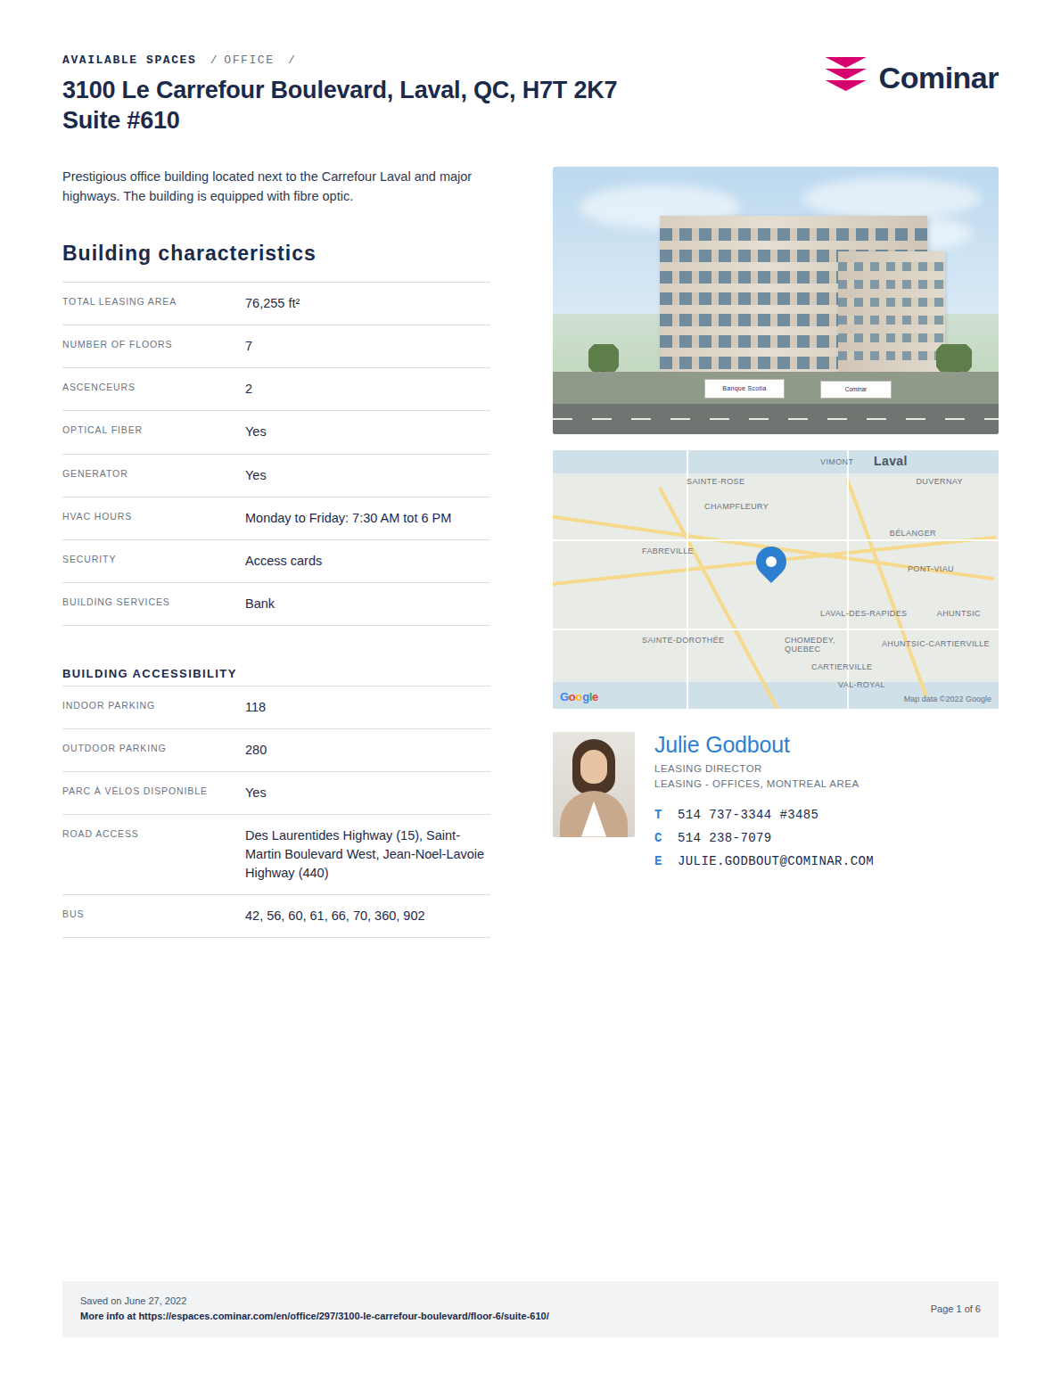AVAILABLE SPACES /OFFICE /
3100 Le Carrefour Boulevard, Laval, QC, H7T 2K7
Suite #610
Cominar
Prestigious office building located next to the Carrefour Laval and major highways. The building is equipped with fibre optic.
Building characteristics
| Total leasing area | 76,255 ft² |
| Number of floors | 7 |
| Ascenceurs | 2 |
| Optical fiber | Yes |
| Generator | Yes |
| HVAC hours | Monday to Friday: 7:30 AM tot 6 PM |
| Security | Access cards |
| Building services | Bank |
Building accessibility
| Indoor parking | 118 |
| Outdoor parking | 280 |
| Parc à vélos disponible | Yes |
| Road access | Des Laurentides Highway (15), Saint-Martin Boulevard West, Jean-Noel-Lavoie Highway (440) |
| Bus | 42, 56, 60, 61, 66, 70, 360, 902 |
Banque Scotia
Cominar
VIMONT Laval SAINTE-ROSE DUVERNAY CHAMPFLEURY BÉLANGER FABREVILLE PONT-VIAU LAVAL-DES-RAPIDES AHUNTSIC CHOMEDEY,
QUEBEC SAINTE-DOROTHÉE AHUNTSIC-CARTIERVILLE CARTIERVILLE VAL-ROYAL
Google
Map data ©2022 Google
Julie Godbout
Leasing Director
Leasing - Offices, Montreal Area
T
514 737-3344 #3485
C
514 238-7079
E
JULIE.GODBOUT@COMINAR.COM
Saved on June 27, 2022
More info at https://espaces.cominar.com/en/office/297/3100-le-carrefour-boulevard/floor-6/suite-610/
Page 1 of 6